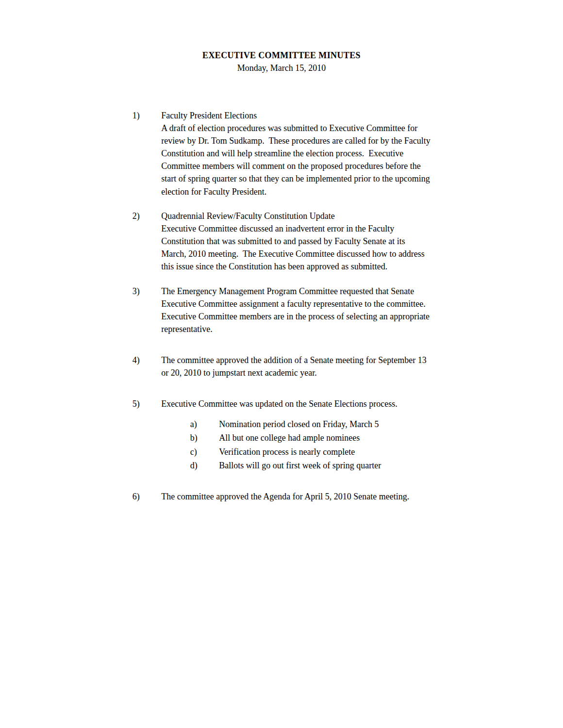EXECUTIVE COMMITTEE MINUTES
Monday, March 15, 2010
1) Faculty President Elections A draft of election procedures was submitted to Executive Committee for review by Dr. Tom Sudkamp. These procedures are called for by the Faculty Constitution and will help streamline the election process. Executive Committee members will comment on the proposed procedures before the start of spring quarter so that they can be implemented prior to the upcoming election for Faculty President.
2) Quadrennial Review/Faculty Constitution Update Executive Committee discussed an inadvertent error in the Faculty Constitution that was submitted to and passed by Faculty Senate at its March, 2010 meeting. The Executive Committee discussed how to address this issue since the Constitution has been approved as submitted.
3) The Emergency Management Program Committee requested that Senate Executive Committee assignment a faculty representative to the committee. Executive Committee members are in the process of selecting an appropriate representative.
4) The committee approved the addition of a Senate meeting for September 13 or 20, 2010 to jumpstart next academic year.
5) Executive Committee was updated on the Senate Elections process.
a) Nomination period closed on Friday, March 5
b) All but one college had ample nominees
c) Verification process is nearly complete
d) Ballots will go out first week of spring quarter
6) The committee approved the Agenda for April 5, 2010 Senate meeting.